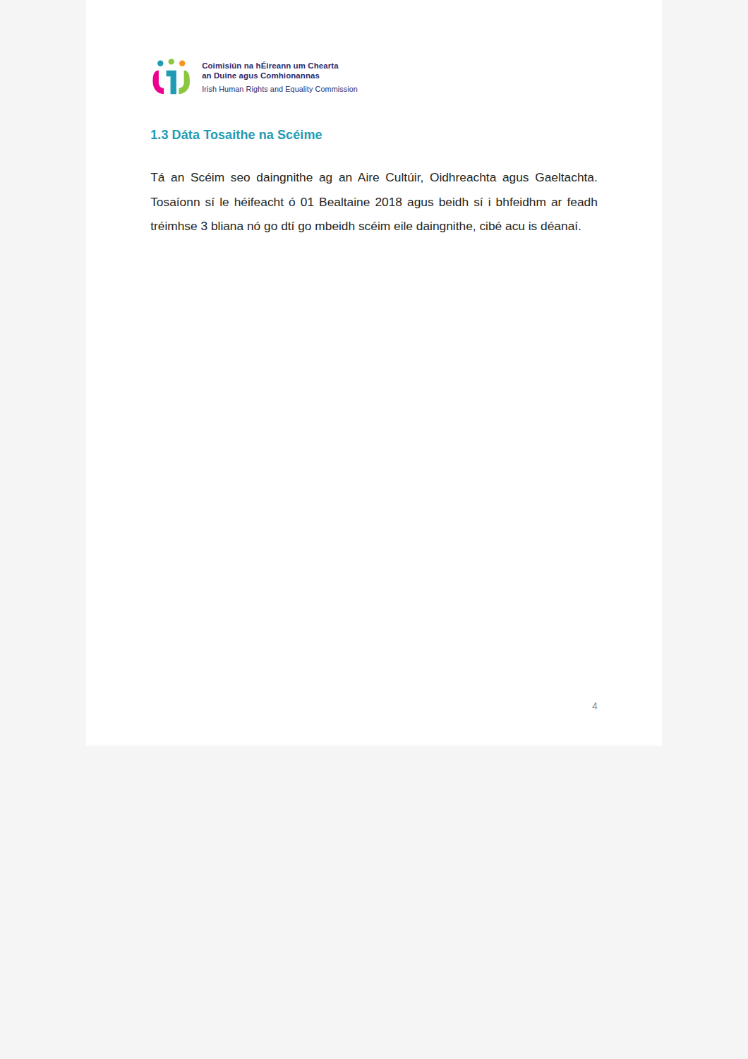Coimisiún na hÉireann um Chearta
an Duine agus Comhionannas
Irish Human Rights and Equality Commission
1.3 Dáta Tosaithe na Scéime
Tá an Scéim seo daingnithe ag an Aire Cultúir, Oidhreachta agus Gaeltachta. Tosaíonn sí le héifeacht ó 01 Bealtaine 2018 agus beidh sí i bhfeidhm ar feadh tréimhse 3 bliana nó go dtí go mbeidh scéim eile daingnithe, cibé acu is déanaí.
4